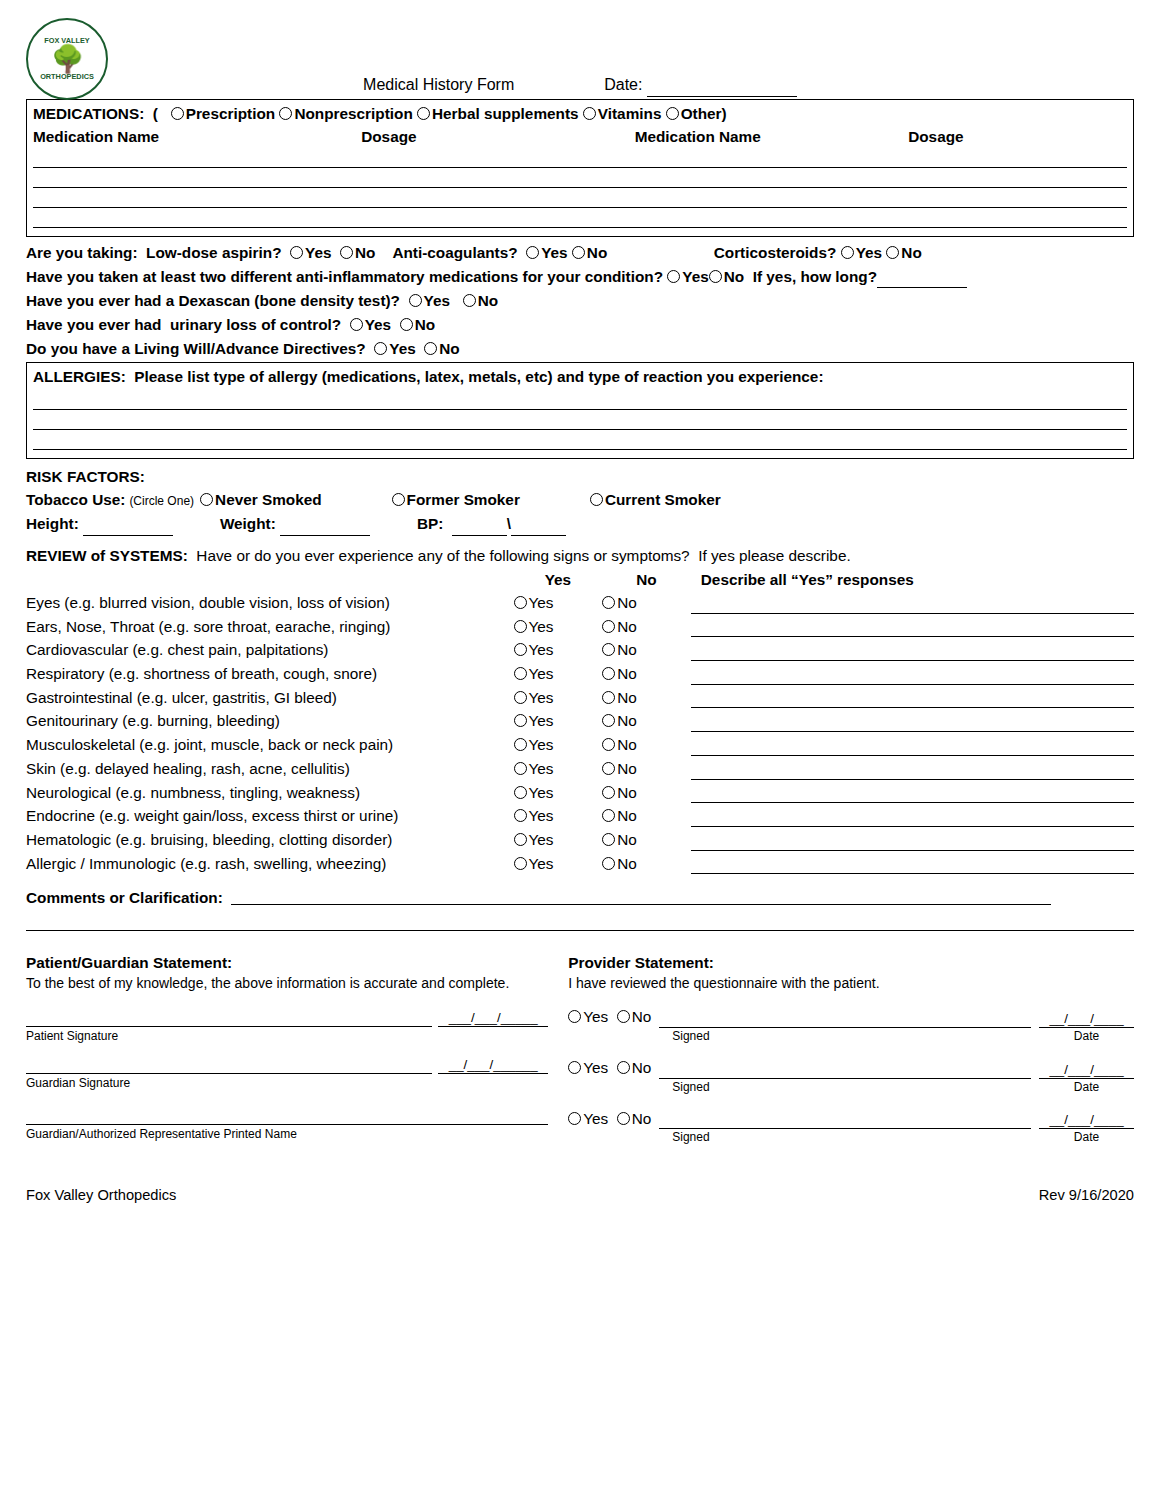FOX VALLEY
🌳
ORTHOPEDICS
Medical History Form
Date:
MEDICATIONS: ( Prescription Nonprescription Herbal supplements Vitamins Other)
Medication Name
Dosage
Medication Name
Dosage
Are you taking: Low-dose aspirin? Yes No Anti-coagulants? Yes No Corticosteroids? Yes No
Have you taken at least two different anti-inflammatory medications for your condition? Yes No If yes, how long?
Have you ever had a Dexascan (bone density test)? Yes No
Have you ever had urinary loss of control? Yes No
Do you have a Living Will/Advance Directives? Yes No
ALLERGIES: Please list type of allergy (medications, latex, metals, etc) and type of reaction you experience:
RISK FACTORS:
Tobacco Use: (Circle One) Never Smoked Former Smoker Current Smoker
Height: Weight: BP: \
REVIEW of SYSTEMS: Have or do you ever experience any of the following signs or symptoms? If yes please describe.
| | Yes | No | Describe all “Yes” responses |
| --- | --- | --- | --- |
| Eyes (e.g. blurred vision, double vision, loss of vision) | Yes | No | |
| Ears, Nose, Throat (e.g. sore throat, earache, ringing) | Yes | No | |
| Cardiovascular (e.g. chest pain, palpitations) | Yes | No | |
| Respiratory (e.g. shortness of breath, cough, snore) | Yes | No | |
| Gastrointestinal (e.g. ulcer, gastritis, GI bleed) | Yes | No | |
| Genitourinary (e.g. burning, bleeding) | Yes | No | |
| Musculoskeletal (e.g. joint, muscle, back or neck pain) | Yes | No | |
| Skin (e.g. delayed healing, rash, acne, cellulitis) | Yes | No | |
| Neurological (e.g. numbness, tingling, weakness) | Yes | No | |
| Endocrine (e.g. weight gain/loss, excess thirst or urine) | Yes | No | |
| Hematologic (e.g. bruising, bleeding, clotting disorder) | Yes | No | |
| Allergic / Immunologic (e.g. rash, swelling, wheezing) | Yes | No | |
Comments or Clarification:
Patient/Guardian Statement:
To the best of my knowledge, the above information is accurate and complete.
___/___/_____
Patient Signature
__/___/______
Guardian Signature
Guardian/Authorized Representative Printed Name
Provider Statement:
I have reviewed the questionnaire with the patient.
Yes No
__/___/____
Signed
Date
Yes No
__/___/____
Signed
Date
Yes No
__/___/____
Signed
Date
Fox Valley Orthopedics
Rev 9/16/2020